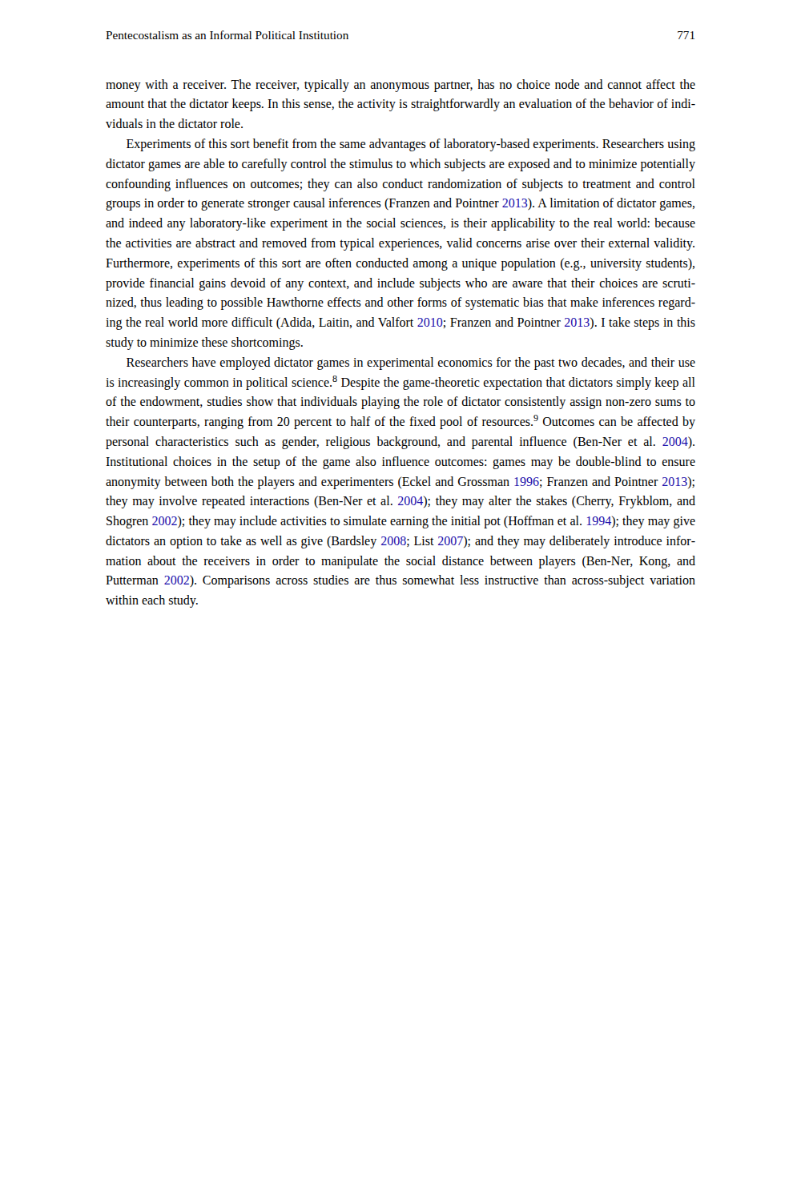Pentecostalism as an Informal Political Institution 771
money with a receiver. The receiver, typically an anonymous partner, has no choice node and cannot affect the amount that the dictator keeps. In this sense, the activity is straightforwardly an evaluation of the behavior of individuals in the dictator role.
Experiments of this sort benefit from the same advantages of laboratory-based experiments. Researchers using dictator games are able to carefully control the stimulus to which subjects are exposed and to minimize potentially confounding influences on outcomes; they can also conduct randomization of subjects to treatment and control groups in order to generate stronger causal inferences (Franzen and Pointner 2013). A limitation of dictator games, and indeed any laboratory-like experiment in the social sciences, is their applicability to the real world: because the activities are abstract and removed from typical experiences, valid concerns arise over their external validity. Furthermore, experiments of this sort are often conducted among a unique population (e.g., university students), provide financial gains devoid of any context, and include subjects who are aware that their choices are scrutinized, thus leading to possible Hawthorne effects and other forms of systematic bias that make inferences regarding the real world more difficult (Adida, Laitin, and Valfort 2010; Franzen and Pointner 2013). I take steps in this study to minimize these shortcomings.
Researchers have employed dictator games in experimental economics for the past two decades, and their use is increasingly common in political science.8 Despite the game-theoretic expectation that dictators simply keep all of the endowment, studies show that individuals playing the role of dictator consistently assign non-zero sums to their counterparts, ranging from 20 percent to half of the fixed pool of resources.9 Outcomes can be affected by personal characteristics such as gender, religious background, and parental influence (Ben-Ner et al. 2004). Institutional choices in the setup of the game also influence outcomes: games may be double-blind to ensure anonymity between both the players and experimenters (Eckel and Grossman 1996; Franzen and Pointner 2013); they may involve repeated interactions (Ben-Ner et al. 2004); they may alter the stakes (Cherry, Frykblom, and Shogren 2002); they may include activities to simulate earning the initial pot (Hoffman et al. 1994); they may give dictators an option to take as well as give (Bardsley 2008; List 2007); and they may deliberately introduce information about the receivers in order to manipulate the social distance between players (Ben-Ner, Kong, and Putterman 2002). Comparisons across studies are thus somewhat less instructive than across-subject variation within each study.